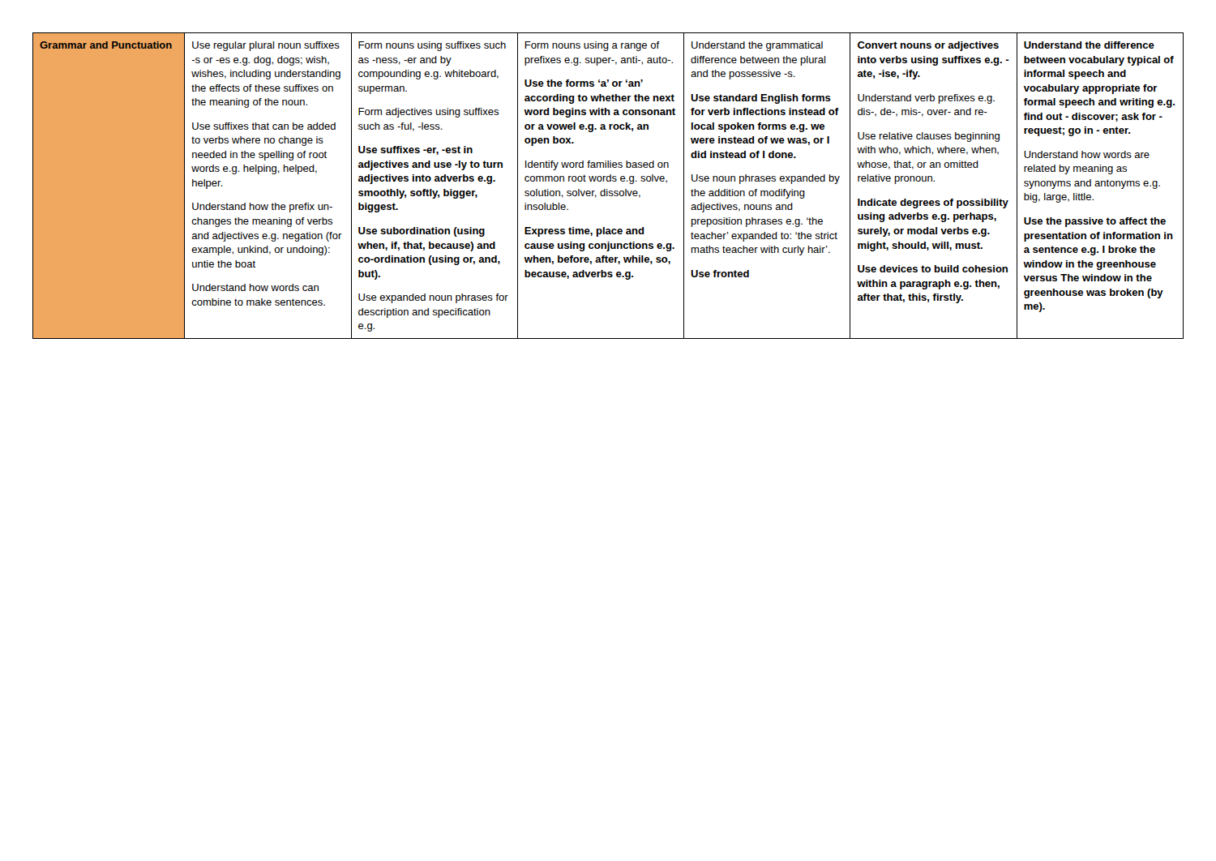| Grammar and Punctuation | Use regular plural noun suffixes -s or -es e.g. dog, dogs; wish, wishes, including understanding the effects of these suffixes on the meaning of the noun. Use suffixes that can be added to verbs where no change is needed in the spelling of root words e.g. helping, helped, helper. Understand how the prefix un- changes the meaning of verbs and adjectives e.g. negation (for example, unkind, or undoing): untie the boat Understand how words can combine to make sentences. | Form nouns using suffixes such as -ness, -er and by compounding e.g. whiteboard, superman. Form adjectives using suffixes such as -ful, -less. Use suffixes -er, -est in adjectives and use -ly to turn adjectives into adverbs e.g. smoothly, softly, bigger, biggest. Use subordination (using when, if, that, because) and co-ordination (using or, and, but). Use expanded noun phrases for description and specification e.g. | Form nouns using a range of prefixes e.g. super-, anti-, auto-. Use the forms ‘a’ or ‘an’ according to whether the next word begins with a consonant or a vowel e.g. a rock, an open box. Identify word families based on common root words e.g. solve, solution, solver, dissolve, insoluble. Express time, place and cause using conjunctions e.g. when, before, after, while, so, because, adverbs e.g. | Understand the grammatical difference between the plural and the possessive -s. Use standard English forms for verb inflections instead of local spoken forms e.g. we were instead of we was, or I did instead of I done. Use noun phrases expanded by the addition of modifying adjectives, nouns and preposition phrases e.g. ‘the teacher’ expanded to: ‘the strict maths teacher with curly hair’. Use fronted | Convert nouns or adjectives into verbs using suffixes e.g. -ate, -ise, -ify. Understand verb prefixes e.g. dis-, de-, mis-, over- and re- Use relative clauses beginning with who, which, where, when, whose, that, or an omitted relative pronoun. Indicate degrees of possibility using adverbs e.g. perhaps, surely, or modal verbs e.g. might, should, will, must. Use devices to build cohesion within a paragraph e.g. then, after that, this, firstly. | Understand the difference between vocabulary typical of informal speech and vocabulary appropriate for formal speech and writing e.g. find out - discover; ask for - request; go in - enter. Understand how words are related by meaning as synonyms and antonyms e.g. big, large, little. Use the passive to affect the presentation of information in a sentence e.g. I broke the window in the greenhouse versus The window in the greenhouse was broken (by me). |